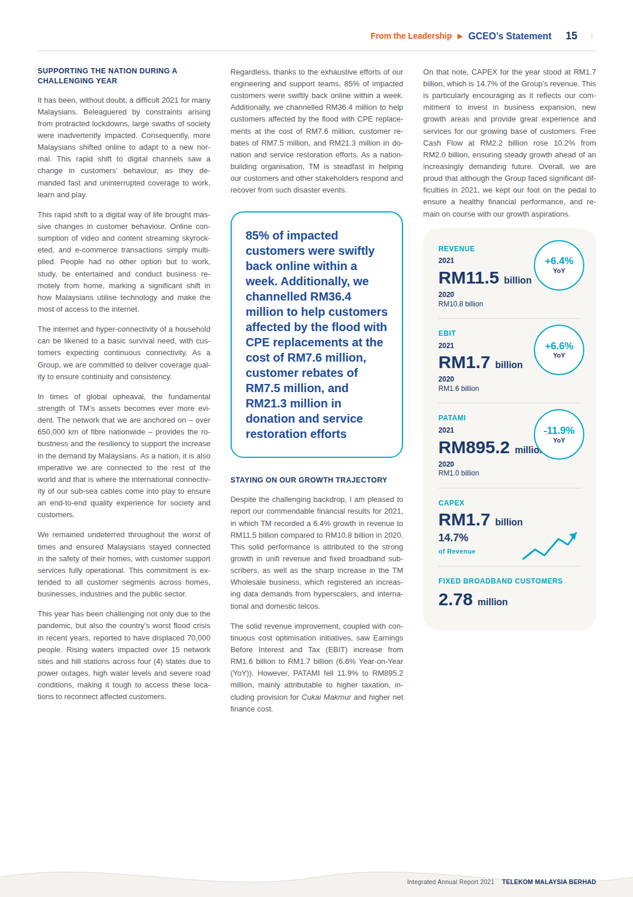From the Leadership ▶ GCEO’s Statement 15 ⋮
SUPPORTING THE NATION DURING A CHALLENGING YEAR
It has been, without doubt, a difficult 2021 for many Malaysians. Beleaguered by constraints arising from protracted lockdowns, large swaths of society were inadvertently impacted. Consequently, more Malaysians shifted online to adapt to a new normal. This rapid shift to digital channels saw a change in customers’ behaviour, as they demanded fast and uninterrupted coverage to work, learn and play.
This rapid shift to a digital way of life brought massive changes in customer behaviour. Online consumption of video and content streaming skyrocketed, and e-commerce transactions simply multiplied. People had no other option but to work, study, be entertained and conduct business remotely from home, marking a significant shift in how Malaysians utilise technology and make the most of access to the internet.
The internet and hyper-connectivity of a household can be likened to a basic survival need, with customers expecting continuous connectivity. As a Group, we are committed to deliver coverage quality to ensure continuity and consistency.
In times of global upheaval, the fundamental strength of TM’s assets becomes ever more evident. The network that we are anchored on – over 650,000 km of fibre nationwide – provides the robustness and the resiliency to support the increase in the demand by Malaysians. As a nation, it is also imperative we are connected to the rest of the world and that is where the international connectivity of our sub-sea cables come into play to ensure an end-to-end quality experience for society and customers.
We remained undeterred throughout the worst of times and ensured Malaysians stayed connected in the safety of their homes, with customer support services fully operational. This commitment is extended to all customer segments across homes, businesses, industries and the public sector.
This year has been challenging not only due to the pandemic, but also the country’s worst flood crisis in recent years, reported to have displaced 70,000 people. Rising waters impacted over 15 network sites and hill stations across four (4) states due to power outages, high water levels and severe road conditions, making it tough to access these locations to reconnect affected customers.
Regardless, thanks to the exhaustive efforts of our engineering and support teams, 85% of impacted customers were swiftly back online within a week. Additionally, we channelled RM36.4 million to help customers affected by the flood with CPE replacements at the cost of RM7.6 million, customer rebates of RM7.5 million, and RM21.3 million in donation and service restoration efforts. As a nation-building organisation, TM is steadfast in helping our customers and other stakeholders respond and recover from such disaster events.
85% of impacted customers were swiftly back online within a week. Additionally, we channelled RM36.4 million to help customers affected by the flood with CPE replacements at the cost of RM7.6 million, customer rebates of RM7.5 million, and RM21.3 million in donation and service restoration efforts
STAYING ON OUR GROWTH TRAJECTORY
Despite the challenging backdrop, I am pleased to report our commendable financial results for 2021, in which TM recorded a 6.4% growth in revenue to RM11.5 billion compared to RM10.8 billion in 2020. This solid performance is attributed to the strong growth in unifi revenue and fixed broadband subscribers, as well as the sharp increase in the TM Wholesale business, which registered an increasing data demands from hyperscalers, and international and domestic telcos.
The solid revenue improvement, coupled with continuous cost optimisation initiatives, saw Earnings Before Interest and Tax (EBIT) increase from RM1.6 billion to RM1.7 billion (6.6% Year-on-Year (YoY)). However, PATAMI fell 11.9% to RM895.2 million, mainly attributable to higher taxation, including provision for Cukai Makmur and higher net finance cost.
On that note, CAPEX for the year stood at RM1.7 billion, which is 14.7% of the Group’s revenue. This is particularly encouraging as it reflects our commitment to invest in business expansion, new growth areas and provide great experience and services for our growing base of customers. Free Cash Flow at RM2.2 billion rose 10.2% from RM2.0 billion, ensuring steady growth ahead of an increasingly demanding future. Overall, we are proud that although the Group faced significant difficulties in 2021, we kept our foot on the pedal to ensure a healthy financial performance, and remain on course with our growth aspirations.
+6.4% YoY
Revenue
2021
RM11.5 billion
2020
RM10.8 billion
+6.6% YoY
EBIT
2021
RM1.7 billion
2020
RM1.6 billion
-11.9% YoY
PATAMI
2021
RM895.2 million
2020
RM1.0 billion
CAPEX
RM1.7 billion
14.7%
of Revenue
Fixed Broadband Customers
2.78 million
Integrated Annual Report 2021 TELEKOM MALAYSIA BERHAD